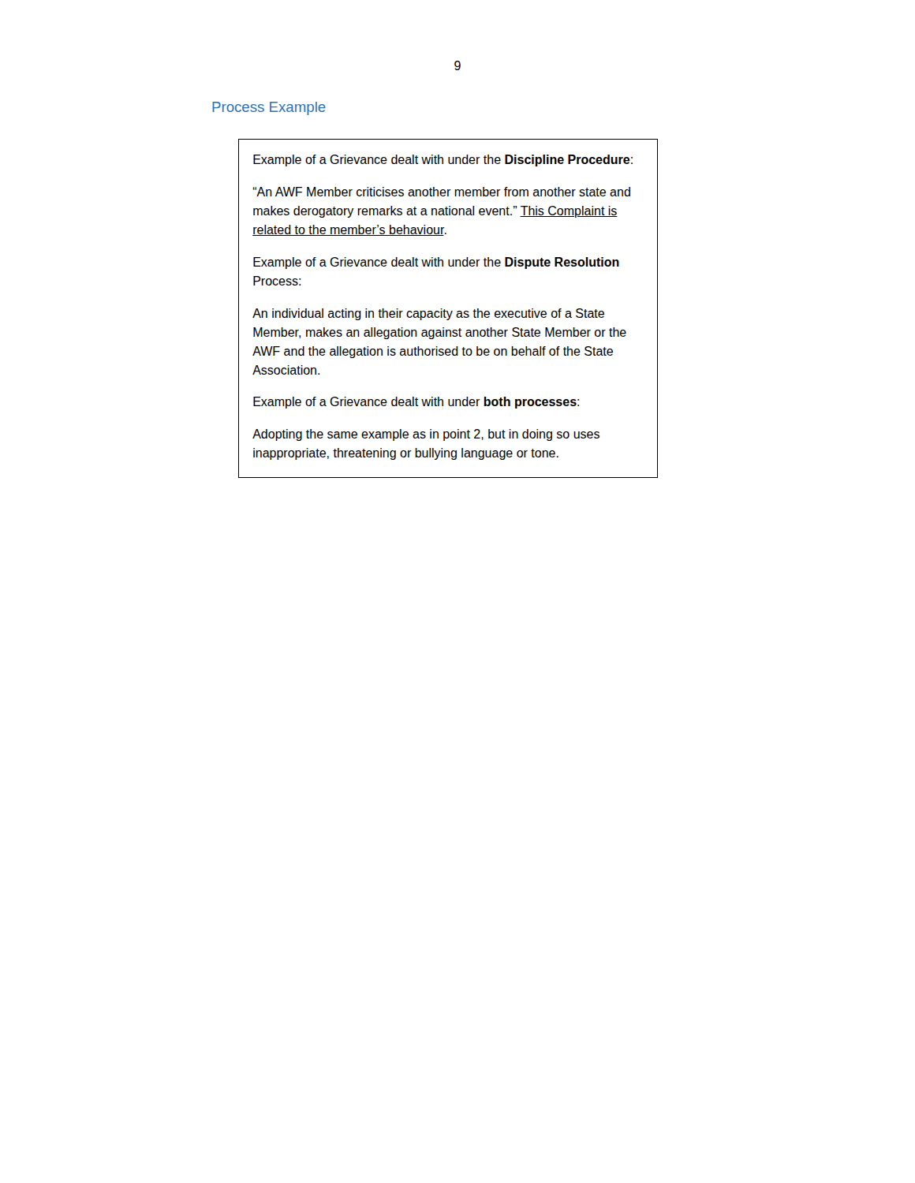9
Process Example
Example of a Grievance dealt with under the Discipline Procedure:
“An AWF Member criticises another member from another state and makes derogatory remarks at a national event.” This Complaint is related to the member’s behaviour.
Example of a Grievance dealt with under the Dispute Resolution Process:
An individual acting in their capacity as the executive of a State Member, makes an allegation against another State Member or the AWF and the allegation is authorised to be on behalf of the State Association.
Example of a Grievance dealt with under both processes:
Adopting the same example as in point 2, but in doing so uses inappropriate, threatening or bullying language or tone.